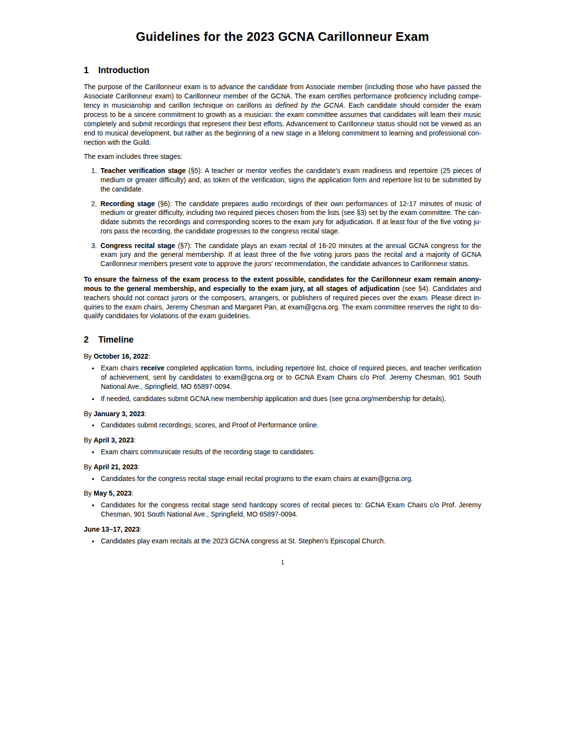Guidelines for the 2023 GCNA Carillonneur Exam
1 Introduction
The purpose of the Carillonneur exam is to advance the candidate from Associate member (including those who have passed the Associate Carillonneur exam) to Carillonneur member of the GCNA. The exam certifies performance proficiency including competency in musicianship and carillon technique on carillons as defined by the GCNA. Each candidate should consider the exam process to be a sincere commitment to growth as a musician: the exam committee assumes that candidates will learn their music completely and submit recordings that represent their best efforts. Advancement to Carillonneur status should not be viewed as an end to musical development, but rather as the beginning of a new stage in a lifelong commitment to learning and professional connection with the Guild.
The exam includes three stages:
Teacher verification stage (§5): A teacher or mentor verifies the candidate's exam readiness and repertoire (25 pieces of medium or greater difficulty) and, as token of the verification, signs the application form and repertoire list to be submitted by the candidate.
Recording stage (§6): The candidate prepares audio recordings of their own performances of 12-17 minutes of music of medium or greater difficulty, including two required pieces chosen from the lists (see §3) set by the exam committee. The candidate submits the recordings and corresponding scores to the exam jury for adjudication. If at least four of the five voting jurors pass the recording, the candidate progresses to the congress recital stage.
Congress recital stage (§7): The candidate plays an exam recital of 16-20 minutes at the annual GCNA congress for the exam jury and the general membership. If at least three of the five voting jurors pass the recital and a majority of GCNA Carillonneur members present vote to approve the jurors' recommendation, the candidate advances to Carillonneur status.
To ensure the fairness of the exam process to the extent possible, candidates for the Carillonneur exam remain anonymous to the general membership, and especially to the exam jury, at all stages of adjudication (see §4). Candidates and teachers should not contact jurors or the composers, arrangers, or publishers of required pieces over the exam. Please direct inquiries to the exam chairs, Jeremy Chesman and Margaret Pan, at exam@gcna.org. The exam committee reserves the right to disqualify candidates for violations of the exam guidelines.
2 Timeline
By October 16, 2022:
Exam chairs receive completed application forms, including repertoire list, choice of required pieces, and teacher verification of achievement, sent by candidates to exam@gcna.org or to GCNA Exam Chairs c/o Prof. Jeremy Chesman, 901 South National Ave., Springfield, MO 65897-0094.
If needed, candidates submit GCNA new membership application and dues (see gcna.org/membership for details).
By January 3, 2023:
Candidates submit recordings, scores, and Proof of Performance online.
By April 3, 2023:
Exam chairs communicate results of the recording stage to candidates.
By April 21, 2023:
Candidates for the congress recital stage email recital programs to the exam chairs at exam@gcna.org.
By May 5, 2023:
Candidates for the congress recital stage send hardcopy scores of recital pieces to: GCNA Exam Chairs c/o Prof. Jeremy Chesman, 901 South National Ave., Springfield, MO 65897-0094.
June 13–17, 2023:
Candidates play exam recitals at the 2023 GCNA congress at St. Stephen's Episcopal Church.
1